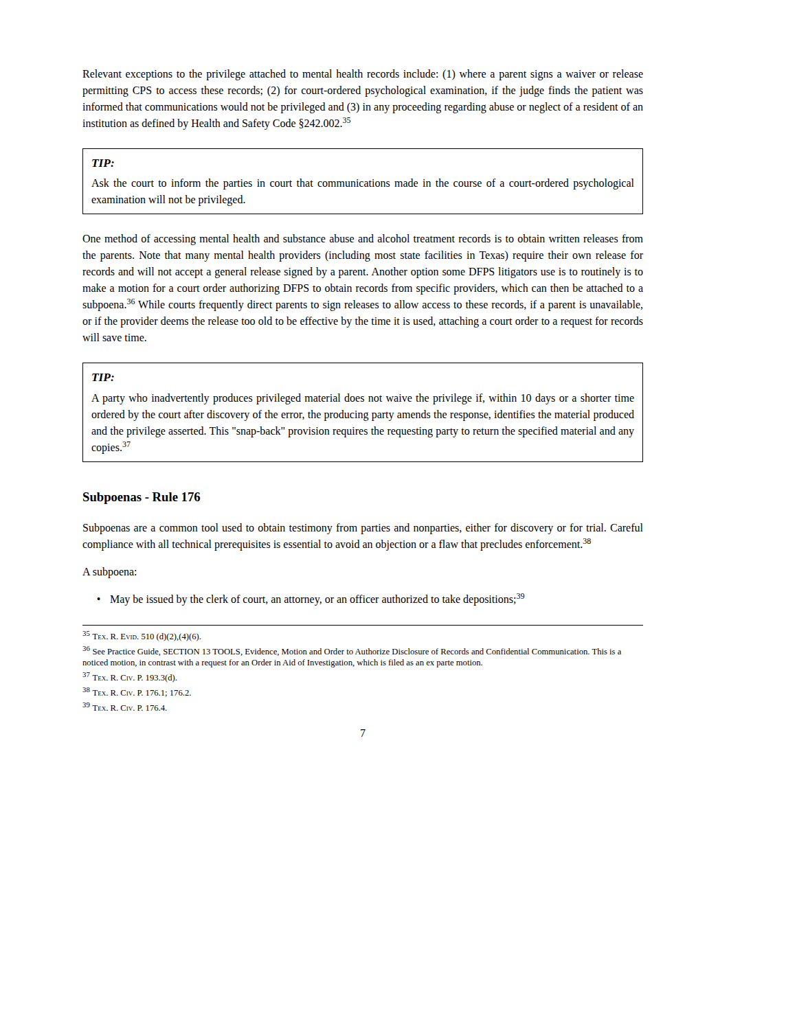Relevant exceptions to the privilege attached to mental health records include: (1) where a parent signs a waiver or release permitting CPS to access these records; (2) for court-ordered psychological examination, if the judge finds the patient was informed that communications would not be privileged and (3) in any proceeding regarding abuse or neglect of a resident of an institution as defined by Health and Safety Code §242.002.35
TIP:
Ask the court to inform the parties in court that communications made in the course of a court-ordered psychological examination will not be privileged.
One method of accessing mental health and substance abuse and alcohol treatment records is to obtain written releases from the parents. Note that many mental health providers (including most state facilities in Texas) require their own release for records and will not accept a general release signed by a parent. Another option some DFPS litigators use is to routinely is to make a motion for a court order authorizing DFPS to obtain records from specific providers, which can then be attached to a subpoena.36 While courts frequently direct parents to sign releases to allow access to these records, if a parent is unavailable, or if the provider deems the release too old to be effective by the time it is used, attaching a court order to a request for records will save time.
TIP:
A party who inadvertently produces privileged material does not waive the privilege if, within 10 days or a shorter time ordered by the court after discovery of the error, the producing party amends the response, identifies the material produced and the privilege asserted. This "snap-back" provision requires the requesting party to return the specified material and any copies.37
Subpoenas - Rule 176
Subpoenas are a common tool used to obtain testimony from parties and nonparties, either for discovery or for trial. Careful compliance with all technical prerequisites is essential to avoid an objection or a flaw that precludes enforcement.38
A subpoena:
May be issued by the clerk of court, an attorney, or an officer authorized to take depositions;39
35 Tex. R. Evid. 510 (d)(2),(4)(6).
36 See Practice Guide, SECTION 13 TOOLS, Evidence, Motion and Order to Authorize Disclosure of Records and Confidential Communication. This is a noticed motion, in contrast with a request for an Order in Aid of Investigation, which is filed as an ex parte motion.
37 Tex. R. Civ. P. 193.3(d).
38 Tex. R. Civ. P. 176.1; 176.2.
39 Tex. R. Civ. P. 176.4.
7